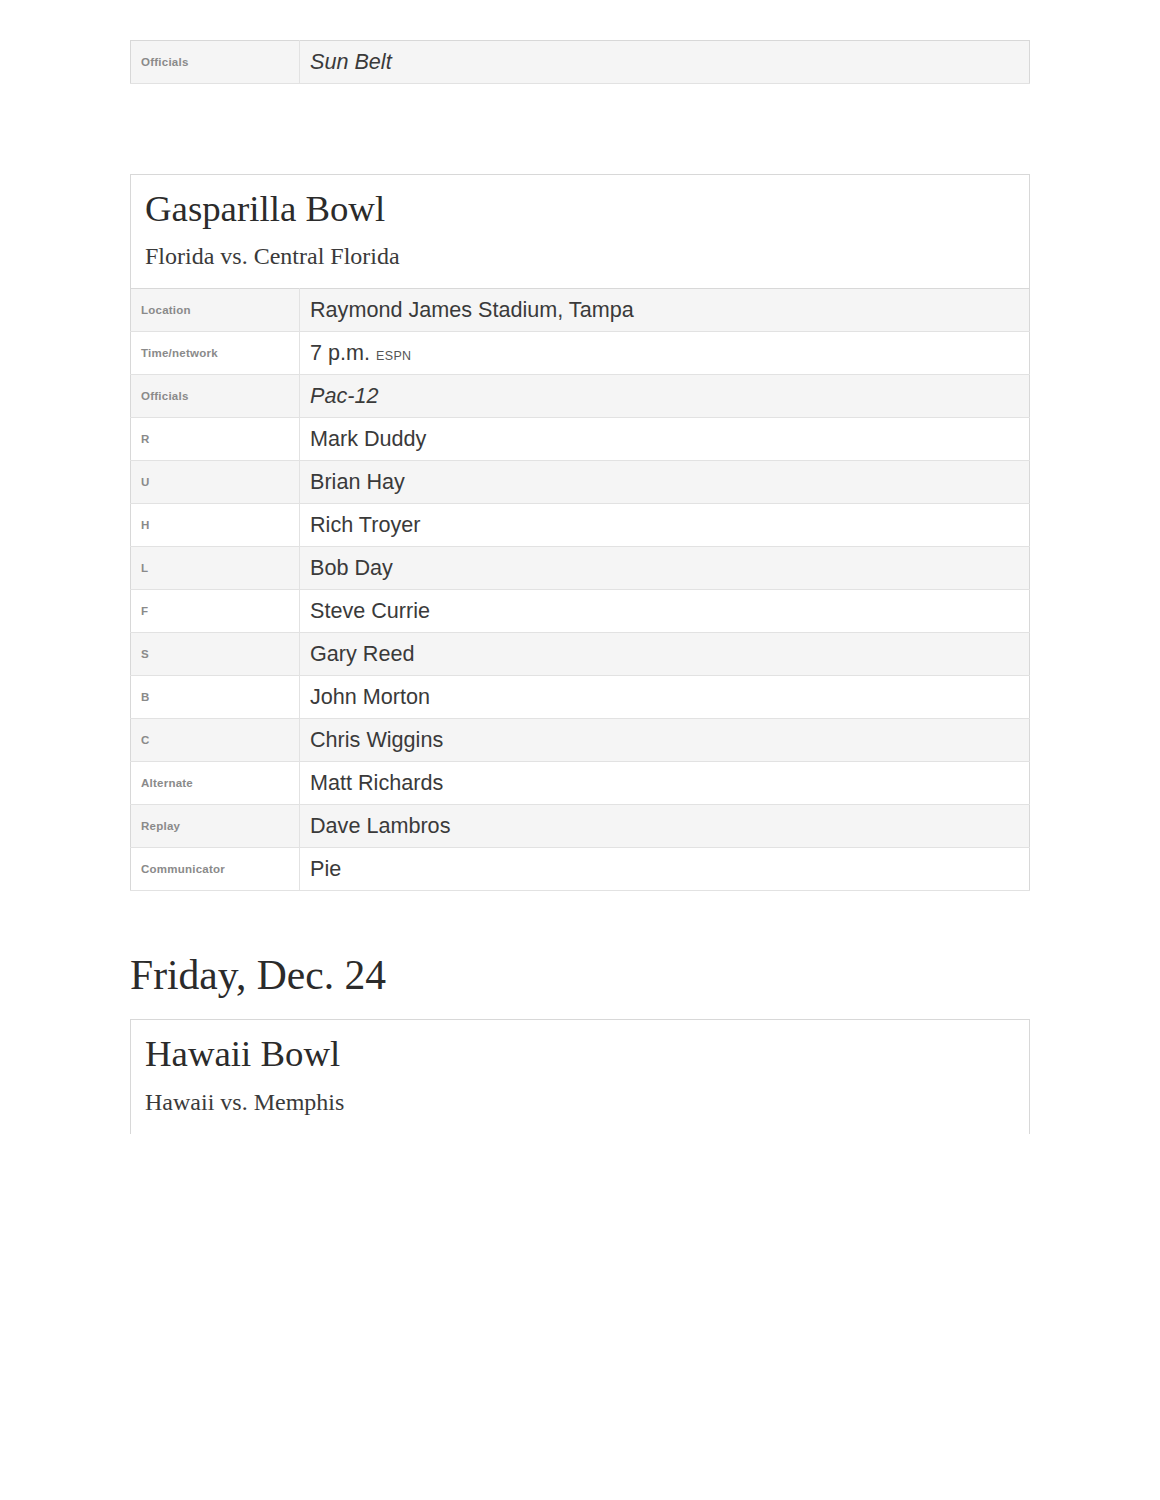| Officials | Sun Belt |
Gasparilla Bowl Florida vs. Central Florida
| Location | Raymond James Stadium, Tampa |
| Time/network | 7 p.m. ESPN |
| Officials | Pac-12 |
| R | Mark Duddy |
| U | Brian Hay |
| H | Rich Troyer |
| L | Bob Day |
| F | Steve Currie |
| S | Gary Reed |
| B | John Morton |
| C | Chris Wiggins |
| Alternate | Matt Richards |
| Replay | Dave Lambros |
| Communicator | Pie |
Friday, Dec. 24
Hawaii Bowl Hawaii vs. Memphis